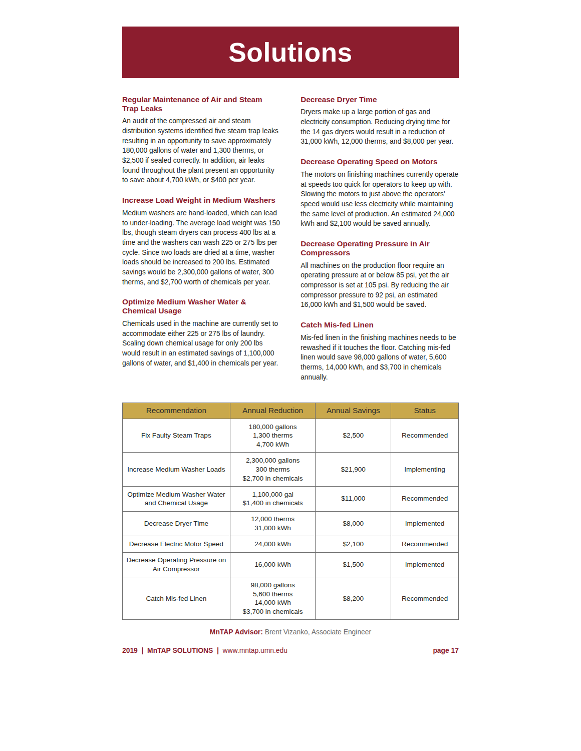Solutions
Regular Maintenance of Air and Steam Trap Leaks
An audit of the compressed air and steam distribution systems identified five steam trap leaks resulting in an opportunity to save approximately 180,000 gallons of water and 1,300 therms, or $2,500 if sealed correctly. In addition, air leaks found throughout the plant present an opportunity to save about 4,700 kWh, or $400 per year.
Increase Load Weight in Medium Washers
Medium washers are hand-loaded, which can lead to under-loading. The average load weight was 150 lbs, though steam dryers can process 400 lbs at a time and the washers can wash 225 or 275 lbs per cycle. Since two loads are dried at a time, washer loads should be increased to 200 lbs. Estimated savings would be 2,300,000 gallons of water, 300 therms, and $2,700 worth of chemicals per year.
Optimize Medium Washer Water & Chemical Usage
Chemicals used in the machine are currently set to accommodate either 225 or 275 lbs of laundry. Scaling down chemical usage for only 200 lbs would result in an estimated savings of 1,100,000 gallons of water, and $1,400 in chemicals per year.
Decrease Dryer Time
Dryers make up a large portion of gas and electricity consumption. Reducing drying time for the 14 gas dryers would result in a reduction of 31,000 kWh, 12,000 therms, and $8,000 per year.
Decrease Operating Speed on Motors
The motors on finishing machines currently operate at speeds too quick for operators to keep up with. Slowing the motors to just above the operators' speed would use less electricity while maintaining the same level of production. An estimated 24,000 kWh and $2,100 would be saved annually.
Decrease Operating Pressure in Air Compressors
All machines on the production floor require an operating pressure at or below 85 psi, yet the air compressor is set at 105 psi. By reducing the air compressor pressure to 92 psi, an estimated 16,000 kWh and $1,500 would be saved.
Catch Mis-fed Linen
Mis-fed linen in the finishing machines needs to be rewashed if it touches the floor. Catching mis-fed linen would save 98,000 gallons of water, 5,600 therms, 14,000 kWh, and $3,700 in chemicals annually.
| Recommendation | Annual Reduction | Annual Savings | Status |
| --- | --- | --- | --- |
| Fix Faulty Steam Traps | 180,000 gallons 1,300 therms 4,700 kWh | $2,500 | Recommended |
| Increase Medium Washer Loads | 2,300,000 gallons 300 therms $2,700 in chemicals | $21,900 | Implementing |
| Optimize Medium Washer Water and Chemical Usage | 1,100,000 gal $1,400 in chemicals | $11,000 | Recommended |
| Decrease Dryer Time | 12,000 therms 31,000 kWh | $8,000 | Implemented |
| Decrease Electric Motor Speed | 24,000 kWh | $2,100 | Recommended |
| Decrease Operating Pressure on Air Compressor | 16,000 kWh | $1,500 | Implemented |
| Catch Mis-fed Linen | 98,000 gallons 5,600 therms 14,000 kWh $3,700 in chemicals | $8,200 | Recommended |
MnTAP Advisor: Brent Vizanko, Associate Engineer
2019 | MnTAP SOLUTIONS | www.mntap.umn.edu
page 17